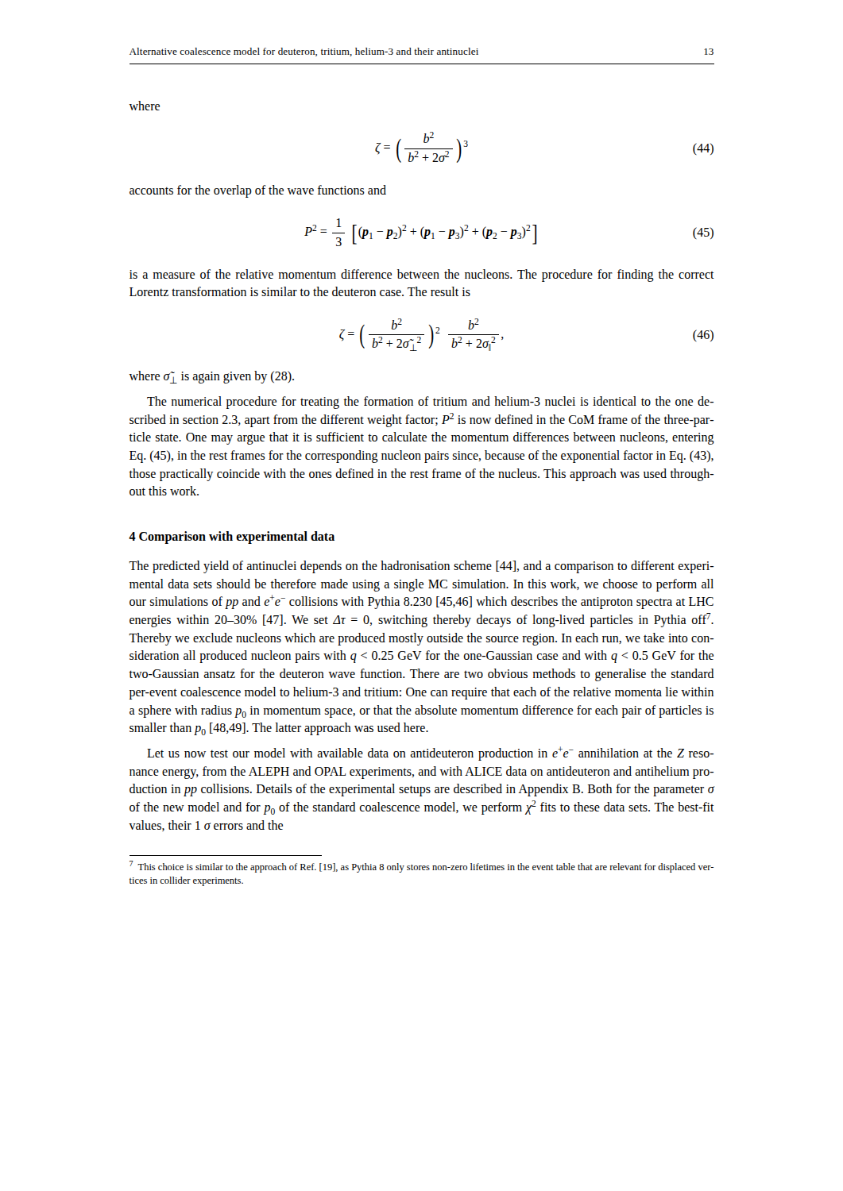Alternative coalescence model for deuteron, tritium, helium-3 and their antinuclei 13
where
ζ = (b2 b2 + 2σ2) 3
(44)
accounts for the overlap of the wave functions and
P2 = 13 [(p1 − p2)2 + (p1 − p3)2 + (p2 − p3)2]
(45)
is a measure of the relative momentum difference between the nucleons. The procedure for finding the correct Lorentz transformation is similar to the deuteron case. The result is
ζ = (b2 b2 + 2σ̃⊥2) 2 b2 b2 + 2σ‖2,
(46)
where σ̃⊥ is again given by (28).
The numerical procedure for treating the formation of tritium and helium-3 nuclei is identical to the one described in section 2.3, apart from the different weight factor; P2 is now defined in the CoM frame of the three-particle state. One may argue that it is sufficient to calculate the momentum differences between nucleons, entering Eq. (45), in the rest frames for the corresponding nucleon pairs since, because of the exponential factor in Eq. (43), those practically coincide with the ones defined in the rest frame of the nucleus. This approach was used throughout this work.
4 Comparison with experimental data
The predicted yield of antinuclei depends on the hadronisation scheme [44], and a comparison to different experimental data sets should be therefore made using a single MC simulation. In this work, we choose to perform all our simulations of pp and e+e− collisions with Pythia 8.230 [45,46] which describes the antiproton spectra at LHC energies within 20–30% [47]. We set Δτ = 0, switching thereby decays of long-lived particles in Pythia off7. Thereby we exclude nucleons which are produced mostly outside the source region. In each run, we take into consideration all produced nucleon pairs with q < 0.25 GeV for the one-Gaussian case and with q < 0.5 GeV for the two-Gaussian ansatz for the deuteron wave function. There are two obvious methods to generalise the standard per-event coalescence model to helium-3 and tritium: One can require that each of the relative momenta lie within a sphere with radius p0 in momentum space, or that the absolute momentum difference for each pair of particles is smaller than p0 [48,49]. The latter approach was used here.
Let us now test our model with available data on antideuteron production in e+e− annihilation at the Z resonance energy, from the ALEPH and OPAL experiments, and with ALICE data on antideuteron and antihelium production in pp collisions. Details of the experimental setups are described in Appendix B. Both for the parameter σ of the new model and for p0 of the standard coalescence model, we perform χ2 fits to these data sets. The best-fit values, their 1 σ errors and the
7 This choice is similar to the approach of Ref. [19], as Pythia 8 only stores non-zero lifetimes in the event table that are relevant for displaced vertices in collider experiments.